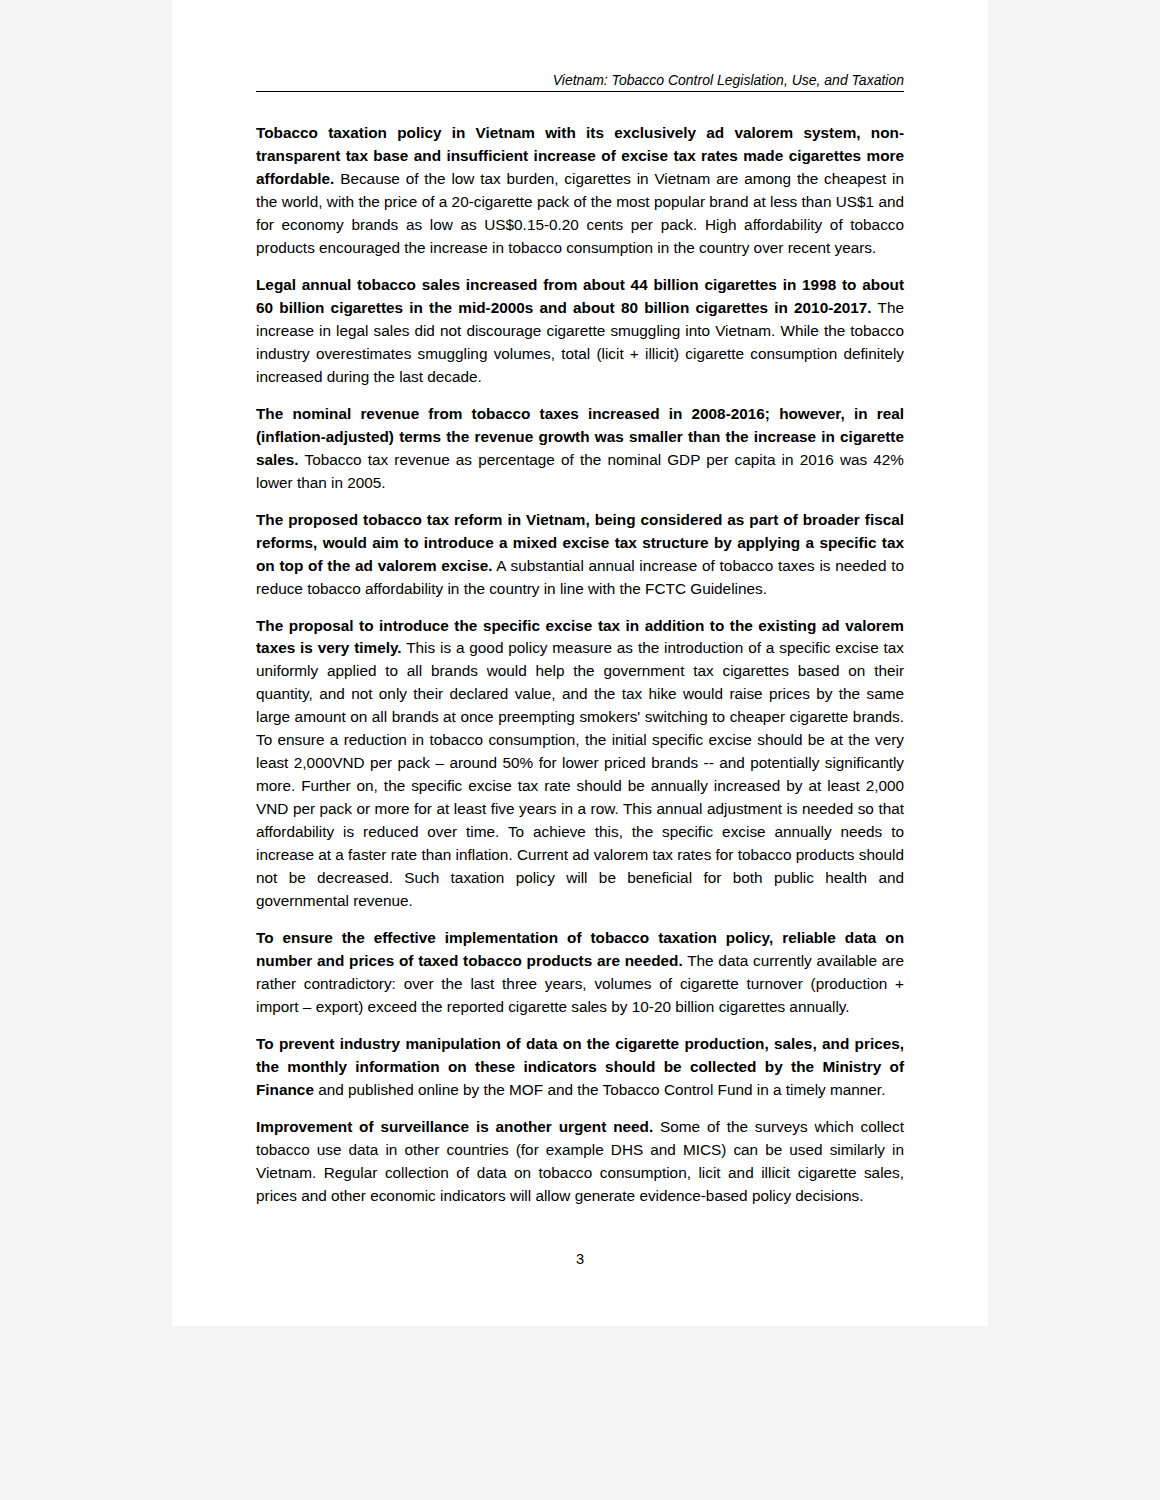Vietnam: Tobacco Control Legislation, Use, and Taxation
Tobacco taxation policy in Vietnam with its exclusively ad valorem system, non-transparent tax base and insufficient increase of excise tax rates made cigarettes more affordable. Because of the low tax burden, cigarettes in Vietnam are among the cheapest in the world, with the price of a 20-cigarette pack of the most popular brand at less than US$1 and for economy brands as low as US$0.15-0.20 cents per pack. High affordability of tobacco products encouraged the increase in tobacco consumption in the country over recent years.
Legal annual tobacco sales increased from about 44 billion cigarettes in 1998 to about 60 billion cigarettes in the mid-2000s and about 80 billion cigarettes in 2010-2017. The increase in legal sales did not discourage cigarette smuggling into Vietnam. While the tobacco industry overestimates smuggling volumes, total (licit + illicit) cigarette consumption definitely increased during the last decade.
The nominal revenue from tobacco taxes increased in 2008-2016; however, in real (inflation-adjusted) terms the revenue growth was smaller than the increase in cigarette sales. Tobacco tax revenue as percentage of the nominal GDP per capita in 2016 was 42% lower than in 2005.
The proposed tobacco tax reform in Vietnam, being considered as part of broader fiscal reforms, would aim to introduce a mixed excise tax structure by applying a specific tax on top of the ad valorem excise. A substantial annual increase of tobacco taxes is needed to reduce tobacco affordability in the country in line with the FCTC Guidelines.
The proposal to introduce the specific excise tax in addition to the existing ad valorem taxes is very timely. This is a good policy measure as the introduction of a specific excise tax uniformly applied to all brands would help the government tax cigarettes based on their quantity, and not only their declared value, and the tax hike would raise prices by the same large amount on all brands at once preempting smokers' switching to cheaper cigarette brands. To ensure a reduction in tobacco consumption, the initial specific excise should be at the very least 2,000VND per pack – around 50% for lower priced brands -- and potentially significantly more. Further on, the specific excise tax rate should be annually increased by at least 2,000 VND per pack or more for at least five years in a row. This annual adjustment is needed so that affordability is reduced over time. To achieve this, the specific excise annually needs to increase at a faster rate than inflation. Current ad valorem tax rates for tobacco products should not be decreased. Such taxation policy will be beneficial for both public health and governmental revenue.
To ensure the effective implementation of tobacco taxation policy, reliable data on number and prices of taxed tobacco products are needed. The data currently available are rather contradictory: over the last three years, volumes of cigarette turnover (production + import – export) exceed the reported cigarette sales by 10-20 billion cigarettes annually.
To prevent industry manipulation of data on the cigarette production, sales, and prices, the monthly information on these indicators should be collected by the Ministry of Finance and published online by the MOF and the Tobacco Control Fund in a timely manner.
Improvement of surveillance is another urgent need. Some of the surveys which collect tobacco use data in other countries (for example DHS and MICS) can be used similarly in Vietnam. Regular collection of data on tobacco consumption, licit and illicit cigarette sales, prices and other economic indicators will allow generate evidence-based policy decisions.
3